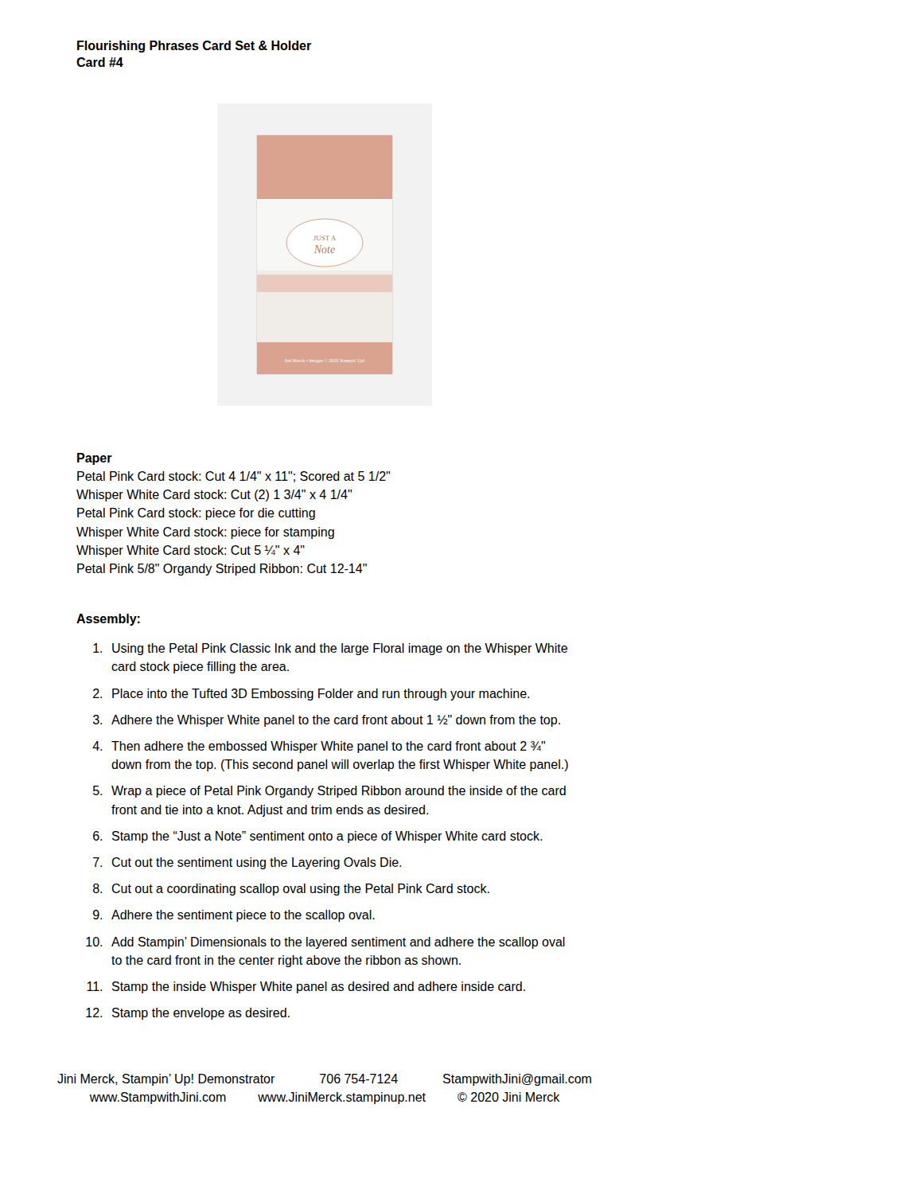Flourishing Phrases Card Set & HolderCard #4
Paper
Petal Pink Card stock: Cut 4 1/4" x 11"; Scored at 5 1/2"
Whisper White Card stock: Cut (2) 1 3/4" x 4 1/4"
Petal Pink Card stock: piece for die cutting
Whisper White Card stock: piece for stamping
Whisper White Card stock: Cut 5 ¼" x 4"
Petal Pink 5/8" Organdy Striped Ribbon: Cut 12-14"
Assembly:
Using the Petal Pink Classic Ink and the large Floral image on the Whisper White card stock piece filling the area.
Place into the Tufted 3D Embossing Folder and run through your machine.
Adhere the Whisper White panel to the card front about 1 ½" down from the top.
Then adhere the embossed Whisper White panel to the card front about 2 ¾" down from the top. (This second panel will overlap the first Whisper White panel.)
Wrap a piece of Petal Pink Organdy Striped Ribbon around the inside of the card front and tie into a knot. Adjust and trim ends as desired.
Stamp the “Just a Note” sentiment onto a piece of Whisper White card stock.
Cut out the sentiment using the Layering Ovals Die.
Cut out a coordinating scallop oval using the Petal Pink Card stock.
Adhere the sentiment piece to the scallop oval.
Add Stampin’ Dimensionals to the layered sentiment and adhere the scallop oval to the card front in the center right above the ribbon as shown.
Stamp the inside Whisper White panel as desired and adhere inside card.
Stamp the envelope as desired.
Jini Merck, Stampin’ Up! Demonstrator 706 754-7124 StampwithJini@gmail.com
www.StampwithJini.com www.JiniMerck.stampinup.net © 2020 Jini Merck